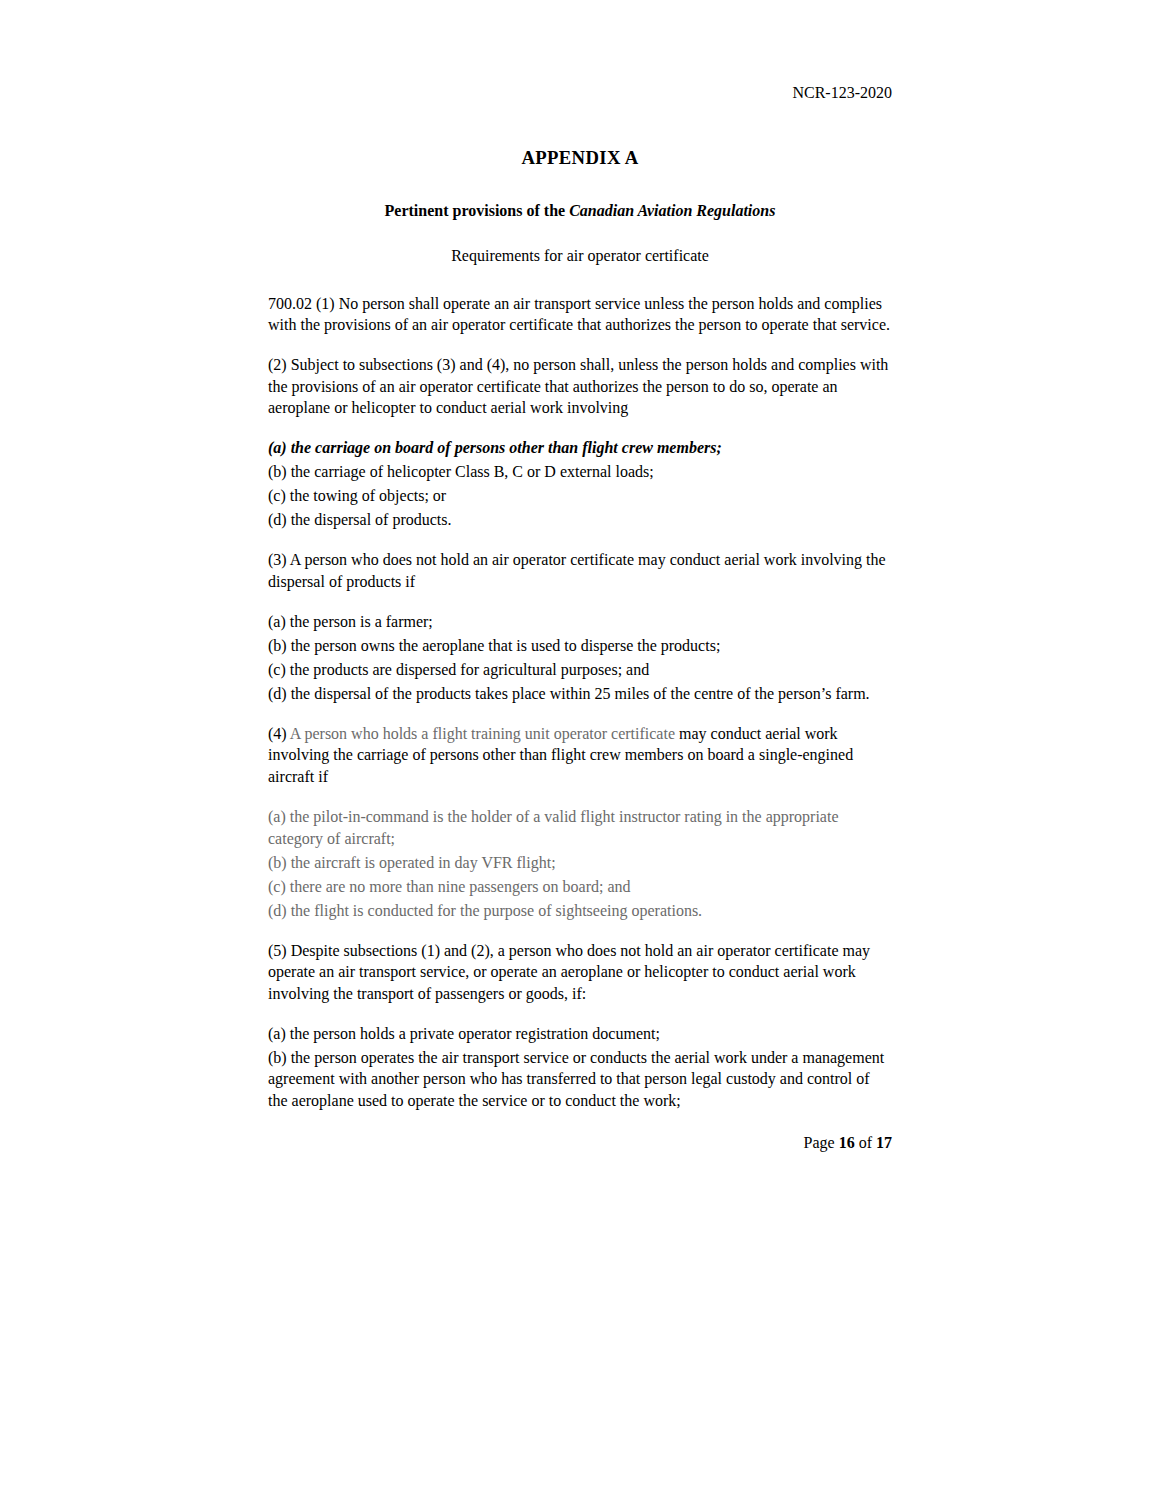NCR-123-2020
APPENDIX A
Pertinent provisions of the Canadian Aviation Regulations
Requirements for air operator certificate
700.02 (1) No person shall operate an air transport service unless the person holds and complies with the provisions of an air operator certificate that authorizes the person to operate that service.
(2) Subject to subsections (3) and (4), no person shall, unless the person holds and complies with the provisions of an air operator certificate that authorizes the person to do so, operate an aeroplane or helicopter to conduct aerial work involving
(a) the carriage on board of persons other than flight crew members;
(b) the carriage of helicopter Class B, C or D external loads;
(c) the towing of objects; or
(d) the dispersal of products.
(3) A person who does not hold an air operator certificate may conduct aerial work involving the dispersal of products if
(a) the person is a farmer;
(b) the person owns the aeroplane that is used to disperse the products;
(c) the products are dispersed for agricultural purposes; and
(d) the dispersal of the products takes place within 25 miles of the centre of the person’s farm.
(4) A person who holds a flight training unit operator certificate may conduct aerial work involving the carriage of persons other than flight crew members on board a single-engined aircraft if
(a) the pilot-in-command is the holder of a valid flight instructor rating in the appropriate category of aircraft;
(b) the aircraft is operated in day VFR flight;
(c) there are no more than nine passengers on board; and
(d) the flight is conducted for the purpose of sightseeing operations.
(5) Despite subsections (1) and (2), a person who does not hold an air operator certificate may operate an air transport service, or operate an aeroplane or helicopter to conduct aerial work involving the transport of passengers or goods, if:
(a) the person holds a private operator registration document;
(b) the person operates the air transport service or conducts the aerial work under a management agreement with another person who has transferred to that person legal custody and control of the aeroplane used to operate the service or to conduct the work;
Page 16 of 17